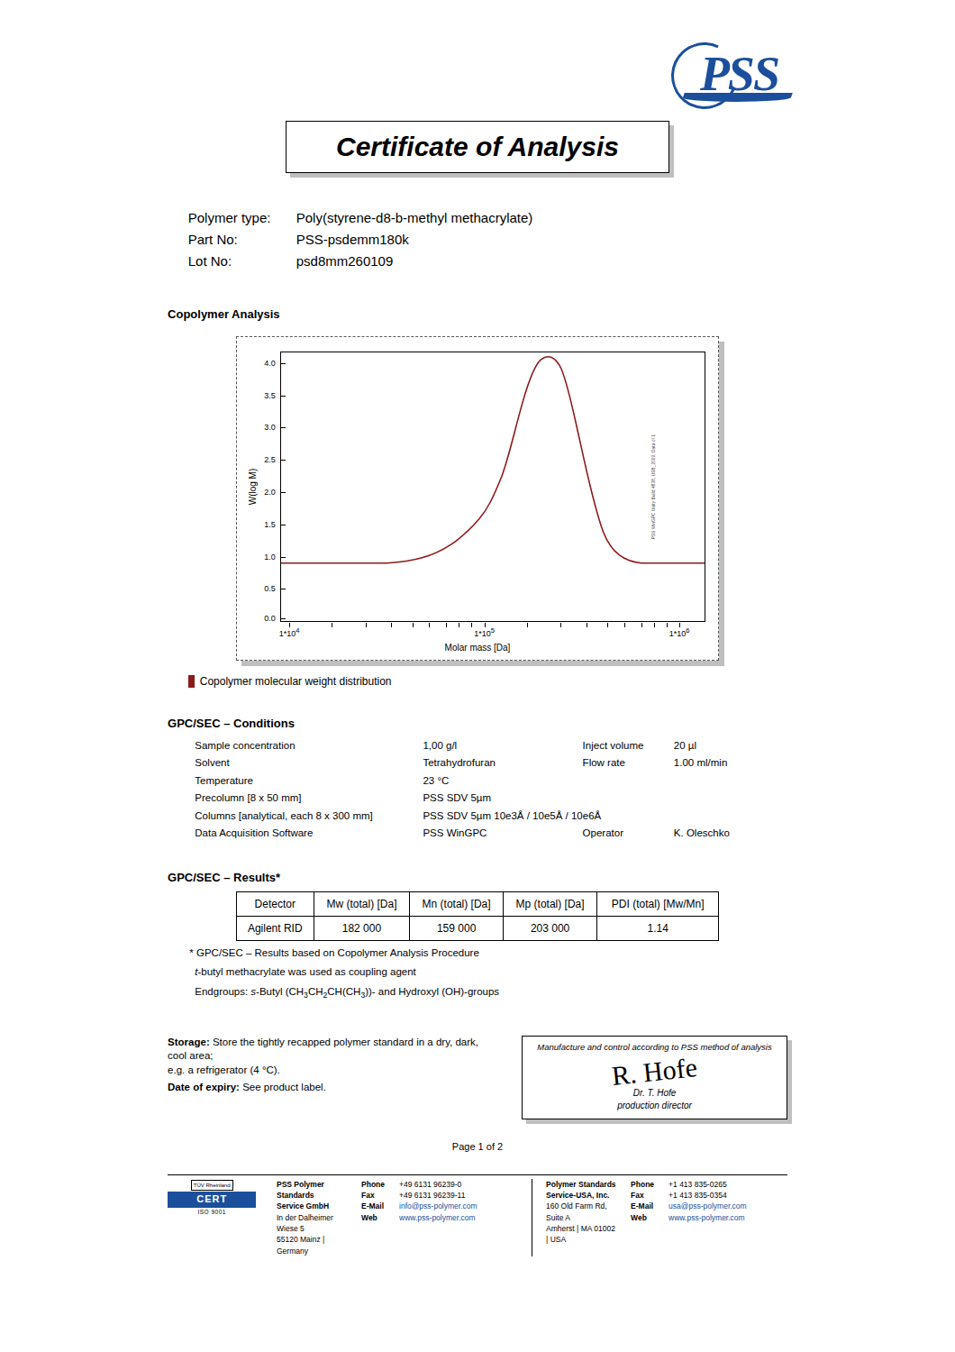PSS
Certificate of Analysis
| Polymer type: | Poly(styrene-d8-b-methyl methacrylate) |
| Part No: | PSS-psdemm180k |
| Lot No: | psd8mm260109 |
Copolymer Analysis
W(log M)
4.0 3.5 3.0 2.5 2.0 1.5 1.0 0.5 0.0
PSS WinGPC Unity Build 4838, USB_2009, Data of 1
1*104 1*105 1*106
Molar mass [Da]
Copolymer molecular weight distribution
GPC/SEC – Conditions
| Sample concentration | 1,00 g/l | Inject volume | 20 µl |
| Solvent | Tetrahydrofuran | Flow rate | 1.00 ml/min |
| Temperature | 23 °C | | |
| Precolumn [8 x 50 mm] | PSS SDV 5µm | | |
| Columns [analytical, each 8 x 300 mm] | PSS SDV 5µm 10e3Å / 10e5Å / 10e6Å |
| Data Acquisition Software | PSS WinGPC | Operator | K. Oleschko |
GPC/SEC – Results*
| Detector | Mw (total) [Da] | Mn (total) [Da] | Mp (total) [Da] | PDI (total) [Mw/Mn] |
| --- | --- | --- | --- | --- |
| Agilent RID | 182 000 | 159 000 | 203 000 | 1.14 |
* GPC/SEC – Results based on Copolymer Analysis Procedure
t-butyl methacrylate was used as coupling agent
Endgroups: s-Butyl (CH3CH2CH(CH3))- and Hydroxyl (OH)-groups
Storage: Store the tightly recapped polymer standard in a dry, dark, cool area;
e.g. a refrigerator (4 °C).
Date of expiry: See product label.
Manufacture and control according to PSS method of analysis
R. Hofe
Dr. T. Hofe
production director
Page 1 of 2
TÜV Rheinland
CERT
ISO 9001
PSS Polymer Standards
Service GmbH
In der Dalheimer Wiese 5
55120 Mainz | Germany
Phone+49 6131 96239-0
Fax+49 6131 96239-11
E-Mail info@pss-polymer.com
Web www.pss-polymer.com
Polymer Standards
Service-USA, Inc.
160 Old Farm Rd, Suite A
Amherst | MA 01002 | USA
Phone+1 413 835-0265
Fax+1 413 835-0354
E-Mail usa@pss-polymer.com
Web www.pss-polymer.com